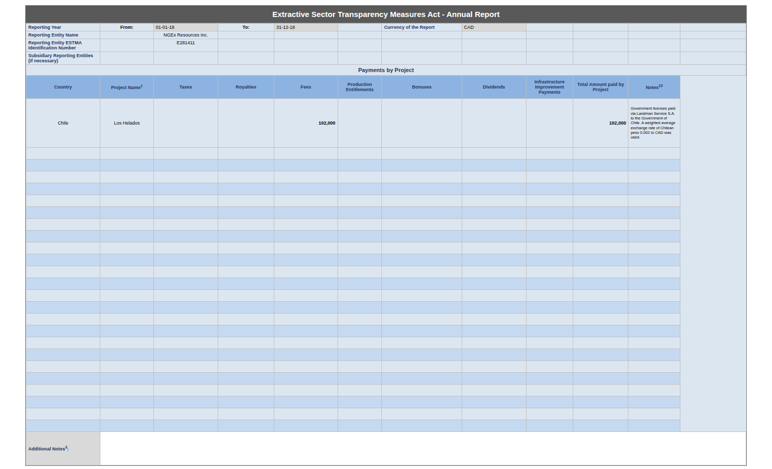Extractive Sector Transparency Measures Act - Annual Report
| Reporting Year | From: | 01-01-18 | To: | 31-12-18 | | Currency of the Report | CAD | | | | |
| Reporting Entity Name | | NGEx Resources Inc. | | | | | | | | | |
| Reporting Entity ESTMA Identification Number | | E281411 | | | | | | | | | |
| Subsidiary Reporting Entities (if necessary) | | | | | | | | | | | |
| Payments by Project |
| Country | Project Name 1 | Taxes | Royalties | Fees | Production Entitlements | Bonuses | Dividends | Infrastructure Improvement Payments | Total Amount paid by Project | Notes 23 | |
| Chile | Los Helados | | | 102,000 | | | | | 102,000 | Government licenses paid via Landman Service S.A. to the Government of Chile. A weighted average exchange rate of Chilean peso 0.002 to CAD was used. | |
| Additional Notes 3 : | |